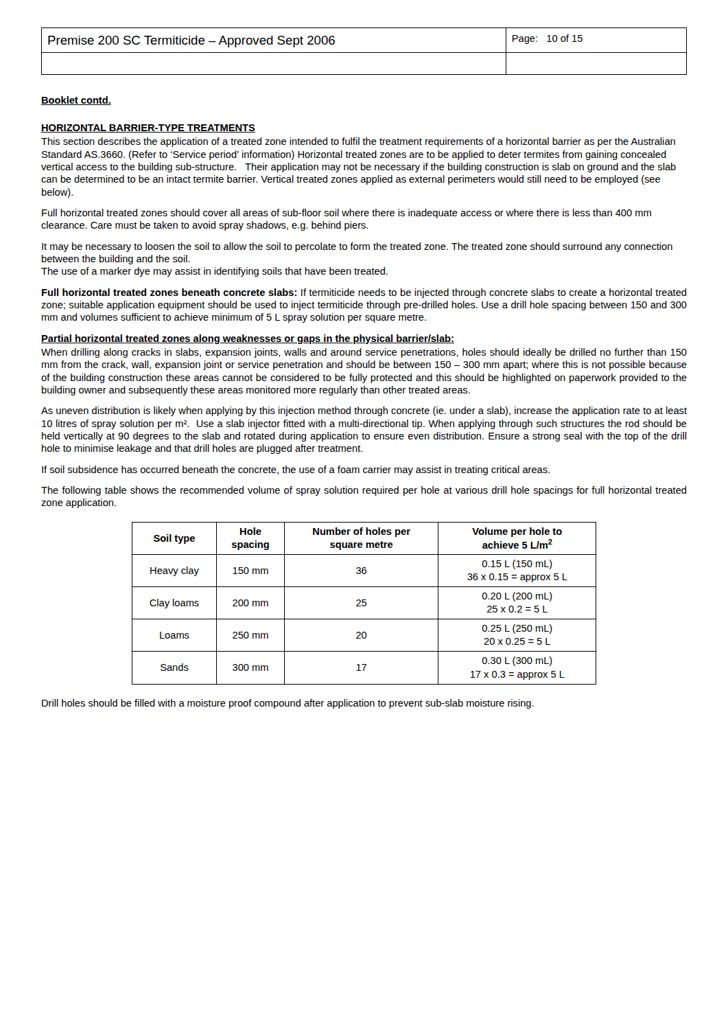| Premise 200 SC Termiticide – Approved Sept 2006 | Page: 10 of 15 |
Booklet contd.
HORIZONTAL BARRIER-TYPE TREATMENTS
This section describes the application of a treated zone intended to fulfil the treatment requirements of a horizontal barrier as per the Australian Standard AS.3660. (Refer to ‘Service period’ information) Horizontal treated zones are to be applied to deter termites from gaining concealed vertical access to the building sub-structure. Their application may not be necessary if the building construction is slab on ground and the slab can be determined to be an intact termite barrier. Vertical treated zones applied as external perimeters would still need to be employed (see below).
Full horizontal treated zones should cover all areas of sub-floor soil where there is inadequate access or where there is less than 400 mm clearance. Care must be taken to avoid spray shadows, e.g. behind piers.
It may be necessary to loosen the soil to allow the soil to percolate to form the treated zone. The treated zone should surround any connection between the building and the soil.
The use of a marker dye may assist in identifying soils that have been treated.
Full horizontal treated zones beneath concrete slabs: If termiticide needs to be injected through concrete slabs to create a horizontal treated zone; suitable application equipment should be used to inject termiticide through pre-drilled holes. Use a drill hole spacing between 150 and 300 mm and volumes sufficient to achieve minimum of 5 L spray solution per square metre.
Partial horizontal treated zones along weaknesses or gaps in the physical barrier/slab:
When drilling along cracks in slabs, expansion joints, walls and around service penetrations, holes should ideally be drilled no further than 150 mm from the crack, wall, expansion joint or service penetration and should be between 150 – 300 mm apart; where this is not possible because of the building construction these areas cannot be considered to be fully protected and this should be highlighted on paperwork provided to the building owner and subsequently these areas monitored more regularly than other treated areas.
As uneven distribution is likely when applying by this injection method through concrete (ie. under a slab), increase the application rate to at least 10 litres of spray solution per m². Use a slab injector fitted with a multi-directional tip. When applying through such structures the rod should be held vertically at 90 degrees to the slab and rotated during application to ensure even distribution. Ensure a strong seal with the top of the drill hole to minimise leakage and that drill holes are plugged after treatment.
If soil subsidence has occurred beneath the concrete, the use of a foam carrier may assist in treating critical areas.
The following table shows the recommended volume of spray solution required per hole at various drill hole spacings for full horizontal treated zone application.
| Soil type | Hole spacing | Number of holes per square metre | Volume per hole to achieve 5 L/m 2 |
| --- | --- | --- | --- |
| Heavy clay | 150 mm | 36 | 0.15 L (150 mL) 36 x 0.15 = approx 5 L |
| Clay loams | 200 mm | 25 | 0.20 L (200 mL) 25 x 0.2 = 5 L |
| Loams | 250 mm | 20 | 0.25 L (250 mL) 20 x 0.25 = 5 L |
| Sands | 300 mm | 17 | 0.30 L (300 mL) 17 x 0.3 = approx 5 L |
Drill holes should be filled with a moisture proof compound after application to prevent sub-slab moisture rising.